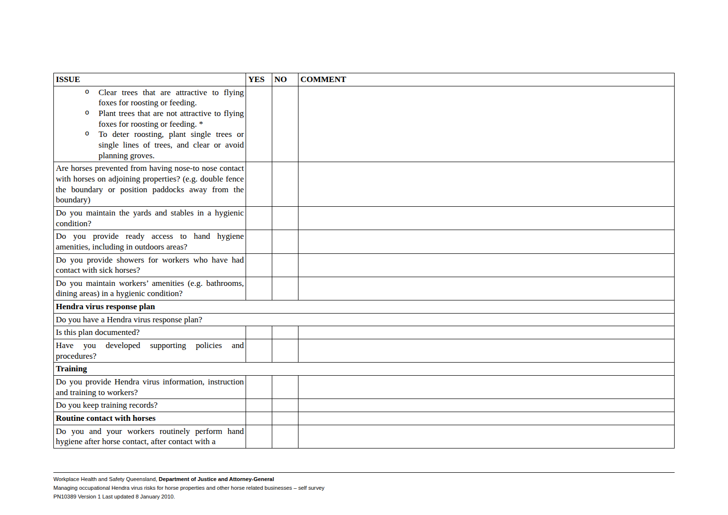| ISSUE | YES | NO | COMMENT |
| --- | --- | --- | --- |
| Clear trees that are attractive to flying foxes for roosting or feeding. Plant trees that are not attractive to flying foxes for roosting or feeding. * To deter roosting, plant single trees or single lines of trees, and clear or avoid planning groves. | | | |
| Are horses prevented from having nose-to nose contact with horses on adjoining properties? (e.g. double fence the boundary or position paddocks away from the boundary) | | | |
| Do you maintain the yards and stables in a hygienic condition? | | | |
| Do you provide ready access to hand hygiene amenities, including in outdoors areas? | | | |
| Do you provide showers for workers who have had contact with sick horses? | | | |
| Do you maintain workers’ amenities (e.g. bathrooms, dining areas) in a hygienic condition? | | | |
| Hendra virus response plan |
| Do you have a Hendra virus response plan? |
| Is this plan documented? | | | |
| Have you developed supporting policies and procedures? | | | |
| Training |
| Do you provide Hendra virus information, instruction and training to workers? | | | |
| Do you keep training records? | | | |
| Routine contact with horses | | | |
| Do you and your workers routinely perform hand hygiene after horse contact, after contact with a | | | |
Workplace Health and Safety Queensland, Department of Justice and Attorney-General
Managing occupational Hendra virus risks for horse properties and other horse related businesses – self survey
PN10389 Version 1 Last updated 8 January 2010.